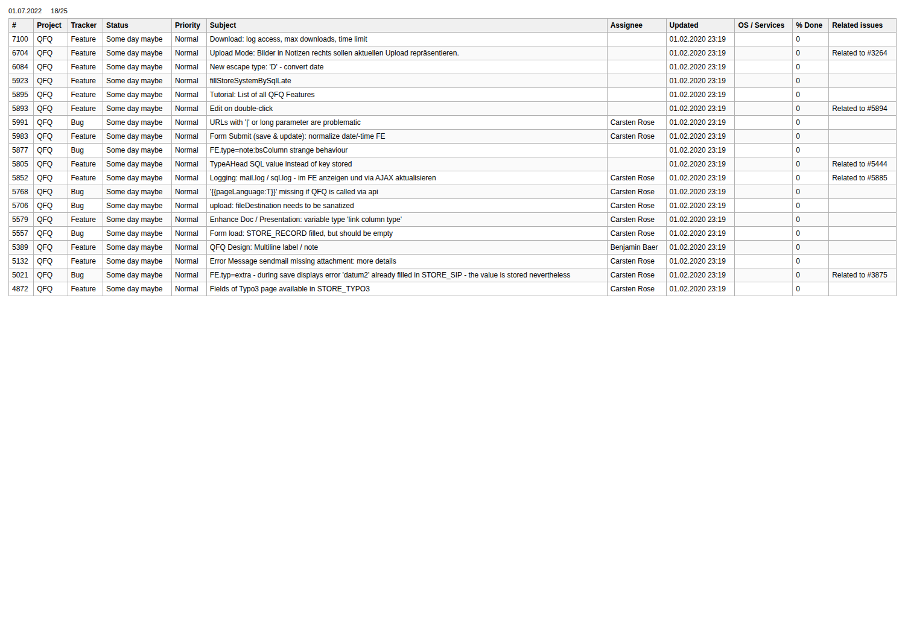01.07.2022 18/25
| # | Project | Tracker | Status | Priority | Subject | Assignee | Updated | OS / Services | % Done | Related issues |
| --- | --- | --- | --- | --- | --- | --- | --- | --- | --- | --- |
| 7100 | QFQ | Feature | Some day maybe | Normal | Download: log access, max downloads, time limit | | 01.02.2020 23:19 | | 0 | |
| 6704 | QFQ | Feature | Some day maybe | Normal | Upload Mode: Bilder in Notizen rechts sollen aktuellen Upload repräsentieren. | | 01.02.2020 23:19 | | 0 | Related to #3264 |
| 6084 | QFQ | Feature | Some day maybe | Normal | New escape type: 'D' - convert date | | 01.02.2020 23:19 | | 0 | |
| 5923 | QFQ | Feature | Some day maybe | Normal | fillStoreSystemBySqlLate | | 01.02.2020 23:19 | | 0 | |
| 5895 | QFQ | Feature | Some day maybe | Normal | Tutorial: List of all QFQ Features | | 01.02.2020 23:19 | | 0 | |
| 5893 | QFQ | Feature | Some day maybe | Normal | Edit on double-click | | 01.02.2020 23:19 | | 0 | Related to #5894 |
| 5991 | QFQ | Bug | Some day maybe | Normal | URLs with '/' or long parameter are problematic | Carsten Rose | 01.02.2020 23:19 | | 0 | |
| 5983 | QFQ | Feature | Some day maybe | Normal | Form Submit (save & update): normalize date/-time FE | Carsten Rose | 01.02.2020 23:19 | | 0 | |
| 5877 | QFQ | Bug | Some day maybe | Normal | FE.type=note:bsColumn strange behaviour | | 01.02.2020 23:19 | | 0 | |
| 5805 | QFQ | Feature | Some day maybe | Normal | TypeAHead SQL value instead of key stored | | 01.02.2020 23:19 | | 0 | Related to #5444 |
| 5852 | QFQ | Feature | Some day maybe | Normal | Logging: mail.log / sql.log - im FE anzeigen und via AJAX aktualisieren | Carsten Rose | 01.02.2020 23:19 | | 0 | Related to #5885 |
| 5768 | QFQ | Bug | Some day maybe | Normal | '{{pageLanguage:T}}' missing if QFQ is called via api | Carsten Rose | 01.02.2020 23:19 | | 0 | |
| 5706 | QFQ | Bug | Some day maybe | Normal | upload: fileDestination needs to be sanatized | Carsten Rose | 01.02.2020 23:19 | | 0 | |
| 5579 | QFQ | Feature | Some day maybe | Normal | Enhance Doc / Presentation: variable type 'link column type' | Carsten Rose | 01.02.2020 23:19 | | 0 | |
| 5557 | QFQ | Bug | Some day maybe | Normal | Form load: STORE_RECORD filled, but should be empty | Carsten Rose | 01.02.2020 23:19 | | 0 | |
| 5389 | QFQ | Feature | Some day maybe | Normal | QFQ Design: Multiline label / note | Benjamin Baer | 01.02.2020 23:19 | | 0 | |
| 5132 | QFQ | Feature | Some day maybe | Normal | Error Message sendmail missing attachment: more details | Carsten Rose | 01.02.2020 23:19 | | 0 | |
| 5021 | QFQ | Bug | Some day maybe | Normal | FE.typ=extra - during save displays error 'datum2' already filled in STORE_SIP - the value is stored nevertheless | Carsten Rose | 01.02.2020 23:19 | | 0 | Related to #3875 |
| 4872 | QFQ | Feature | Some day maybe | Normal | Fields of Typo3 page available in STORE_TYPO3 | Carsten Rose | 01.02.2020 23:19 | | 0 | |